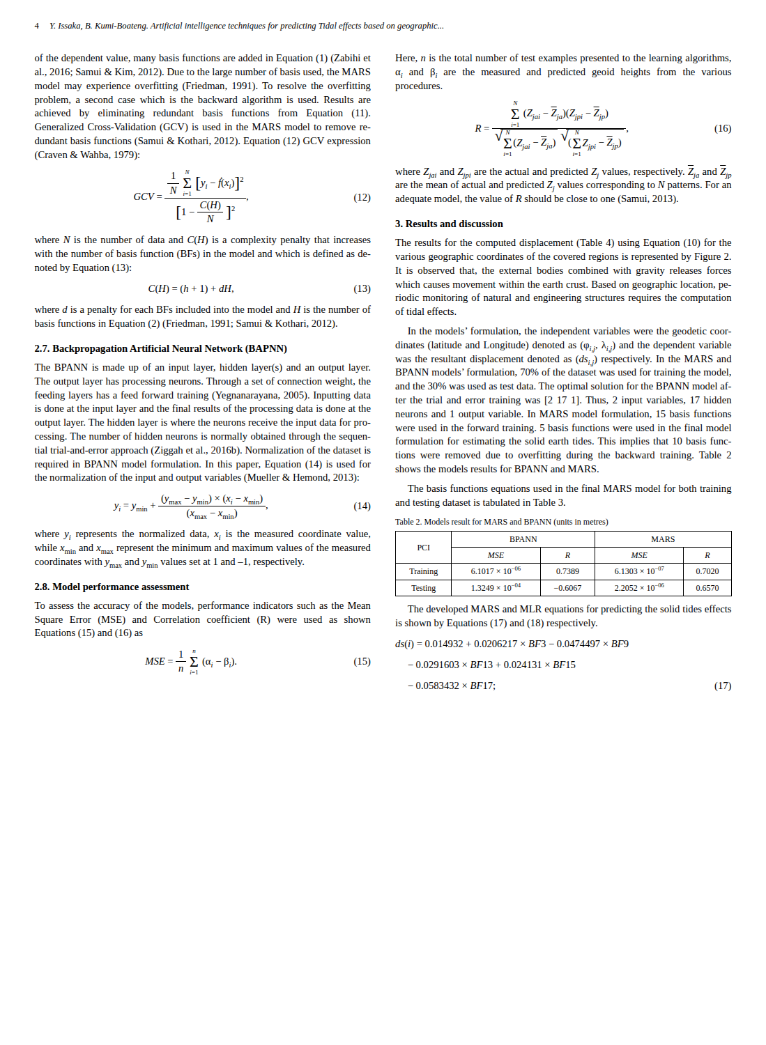4 Y. Issaka, B. Kumi-Boateng. Artificial intelligence techniques for predicting Tidal effects based on geographic...
of the dependent value, many basis functions are added in Equation (1) (Zabihi et al., 2016; Samui & Kim, 2012). Due to the large number of basis used, the MARS model may experience overfitting (Friedman, 1991). To resolve the overfitting problem, a second case which is the backward algorithm is used. Results are achieved by eliminating redundant basis functions from Equation (11). Generalized Cross-Validation (GCV) is used in the MARS model to remove redundant basis functions (Samui & Kothari, 2012). Equation (12) GCV expression (Craven & Wahba, 1979):
GCV = 1 N NΣi=1 [yi − ḟ(xi)]2 [1 − C(H) N ]2 , (12)
where N is the number of data and C(H) is a complexity penalty that increases with the number of basis function (BFs) in the model and which is defined as denoted by Equation (13):
C(H) = (h + 1) + dH, (13)
where d is a penalty for each BFs included into the model and H is the number of basis functions in Equation (2) (Friedman, 1991; Samui & Kothari, 2012).
2.7. Backpropagation Artificial Neural Network (BAPNN)
The BPANN is made up of an input layer, hidden layer(s) and an output layer. The output layer has processing neurons. Through a set of connection weight, the feeding layers has a feed forward training (Yegnanarayana, 2005). Inputting data is done at the input layer and the final results of the processing data is done at the output layer. The hidden layer is where the neurons receive the input data for processing. The number of hidden neurons is normally obtained through the sequential trial-and-error approach (Ziggah et al., 2016b). Normalization of the dataset is required in BPANN model formulation. In this paper, Equation (14) is used for the normalization of the input and output variables (Mueller & Hemond, 2013):
yi = ymin + (ymax − ymin) × (xi − xmin) (xmax − xmin) , (14)
where yi represents the normalized data, xi is the measured coordinate value, while xmin and xmax represent the minimum and maximum values of the measured coordinates with ymax and ymin values set at 1 and –1, respectively.
2.8. Model performance assessment
To assess the accuracy of the models, performance indicators such as the Mean Square Error (MSE) and Correlation coefficient (R) were used as shown Equations (15) and (16) as
MSE = 1 n nΣi=1 (αi − βi). (15)
Here, n is the total number of test examples presented to the learning algorithms, αi and βi are the measured and predicted geoid heights from the various procedures.
R = NΣi=1 (Zjai − Zja)(Zjpi − Zjp) NΣi=1(Zjai − Zja) (NΣi=1 Zjpi − Zjp) , (16)
where Zjai and Zjpi are the actual and predicted Zj values, respectively. Zja and Zjp are the mean of actual and predicted Zj values corresponding to N patterns. For an adequate model, the value of R should be close to one (Samui, 2013).
3. Results and discussion
The results for the computed displacement (Table 4) using Equation (10) for the various geographic coordinates of the covered regions is represented by Figure 2. It is observed that, the external bodies combined with gravity releases forces which causes movement within the earth crust. Based on geographic location, periodic monitoring of natural and engineering structures requires the computation of tidal effects.
In the models’ formulation, the independent variables were the geodetic coordinates (latitude and Longitude) denoted as (φi,j, λi,j) and the dependent variable was the resultant displacement denoted as (dsi,j) respectively. In the MARS and BPANN models’ formulation, 70% of the dataset was used for training the model, and the 30% was used as test data. The optimal solution for the BPANN model after the trial and error training was [2 17 1]. Thus, 2 input variables, 17 hidden neurons and 1 output variable. In MARS model formulation, 15 basis functions were used in the forward training. 5 basis functions were used in the final model formulation for estimating the solid earth tides. This implies that 10 basis functions were removed due to overfitting during the backward training. Table 2 shows the models results for BPANN and MARS.
The basis functions equations used in the final MARS model for both training and testing dataset is tabulated in Table 3.
Table 2. Models result for MARS and BPANN (units in metres)
| PCI | BPANN | MARS |
| --- | --- | --- |
| MSE | R | MSE | R |
| Training | 6.1017 × 10 −06 | 0.7389 | 6.1303 × 10 −07 | 0.7020 |
| Testing | 1.3249 × 10 −04 | −0.6067 | 2.2052 × 10 −06 | 0.6570 |
The developed MARS and MLR equations for predicting the solid tides effects is shown by Equations (17) and (18) respectively.
ds(i) = 0.014932 + 0.0206217 × BF3 − 0.0474497 × BF9
− 0.0291603 × BF13 + 0.024131 × BF15
− 0.0583432 × BF17; (17)